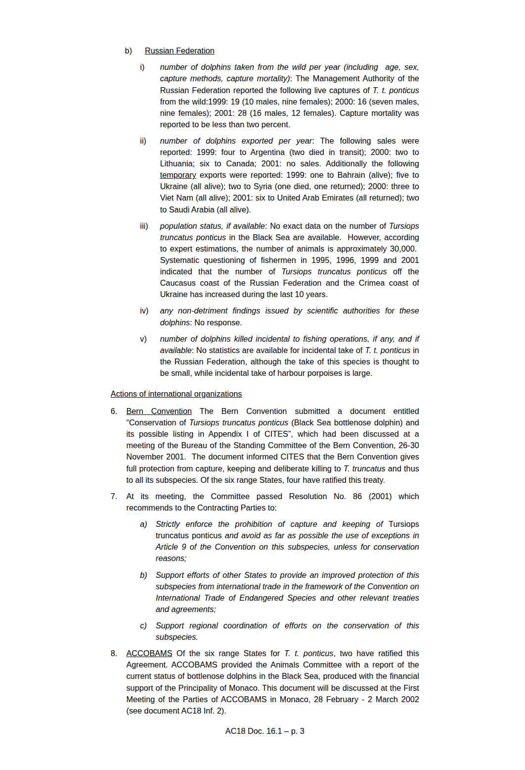b)
Russian Federation
i)
number of dolphins taken from the wild per year (including age, sex, capture methods, capture mortality): The Management Authority of the Russian Federation reported the following live captures of T. t. ponticus from the wild:1999: 19 (10 males, nine females); 2000: 16 (seven males, nine females); 2001: 28 (16 males, 12 females). Capture mortality was reported to be less than two percent.
ii)
number of dolphins exported per year: The following sales were reported: 1999: four to Argentina (two died in transit); 2000: two to Lithuania; six to Canada; 2001: no sales. Additionally the following temporary exports were reported: 1999: one to Bahrain (alive); five to Ukraine (all alive); two to Syria (one died, one returned); 2000: three to Viet Nam (all alive); 2001: six to United Arab Emirates (all returned); two to Saudi Arabia (all alive).
iii)
population status, if available: No exact data on the number of Tursiops truncatus ponticus in the Black Sea are available. However, according to expert estimations, the number of animals is approximately 30,000. Systematic questioning of fishermen in 1995, 1996, 1999 and 2001 indicated that the number of Tursiops truncatus ponticus off the Caucasus coast of the Russian Federation and the Crimea coast of Ukraine has increased during the last 10 years.
iv)
any non-detriment findings issued by scientific authorities for these dolphins: No response.
v)
number of dolphins killed incidental to fishing operations, if any, and if available: No statistics are available for incidental take of T. t. ponticus in the Russian Federation, although the take of this species is thought to be small, while incidental take of harbour porpoises is large.
Actions of international organizations
6.
Bern Convention The Bern Convention submitted a document entitled “Conservation of Tursiops truncatus ponticus (Black Sea bottlenose dolphin) and its possible listing in Appendix I of CITES”, which had been discussed at a meeting of the Bureau of the Standing Committee of the Bern Convention, 26-30 November 2001. The document informed CITES that the Bern Convention gives full protection from capture, keeping and deliberate killing to T. truncatus and thus to all its subspecies. Of the six range States, four have ratified this treaty.
7.
At its meeting, the Committee passed Resolution No. 86 (2001) which recommends to the Contracting Parties to:
a)
Strictly enforce the prohibition of capture and keeping of Tursiops truncatus ponticus and avoid as far as possible the use of exceptions in Article 9 of the Convention on this subspecies, unless for conservation reasons;
b)
Support efforts of other States to provide an improved protection of this subspecies from international trade in the framework of the Convention on International Trade of Endangered Species and other relevant treaties and agreements;
c)
Support regional coordination of efforts on the conservation of this subspecies.
8.
ACCOBAMS Of the six range States for T. t. ponticus, two have ratified this Agreement. ACCOBAMS provided the Animals Committee with a report of the current status of bottlenose dolphins in the Black Sea, produced with the financial support of the Principality of Monaco. This document will be discussed at the First Meeting of the Parties of ACCOBAMS in Monaco, 28 February - 2 March 2002 (see document AC18 Inf. 2).
AC18 Doc. 16.1 – p. 3